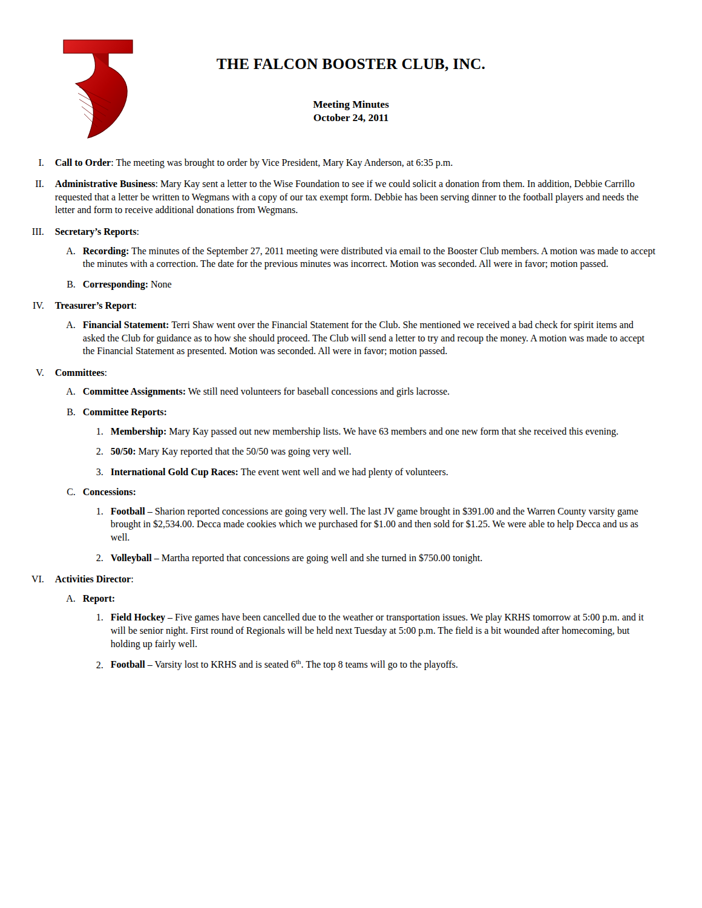THE FALCON BOOSTER CLUB, INC.
Meeting Minutes
October 24, 2011
Call to Order: The meeting was brought to order by Vice President, Mary Kay Anderson, at 6:35 p.m.
Administrative Business: Mary Kay sent a letter to the Wise Foundation to see if we could solicit a donation from them. In addition, Debbie Carrillo requested that a letter be written to Wegmans with a copy of our tax exempt form. Debbie has been serving dinner to the football players and needs the letter and form to receive additional donations from Wegmans.
Secretary’s Reports:
Recording: The minutes of the September 27, 2011 meeting were distributed via email to the Booster Club members. A motion was made to accept the minutes with a correction. The date for the previous minutes was incorrect. Motion was seconded. All were in favor; motion passed.
Corresponding: None
Treasurer’s Report:
Financial Statement: Terri Shaw went over the Financial Statement for the Club. She mentioned we received a bad check for spirit items and asked the Club for guidance as to how she should proceed. The Club will send a letter to try and recoup the money. A motion was made to accept the Financial Statement as presented. Motion was seconded. All were in favor; motion passed.
Committees:
Committee Assignments: We still need volunteers for baseball concessions and girls lacrosse.
Committee Reports:
Membership: Mary Kay passed out new membership lists. We have 63 members and one new form that she received this evening.
50/50: Mary Kay reported that the 50/50 was going very well.
International Gold Cup Races: The event went well and we had plenty of volunteers.
Concessions:
Football – Sharion reported concessions are going very well. The last JV game brought in $391.00 and the Warren County varsity game brought in $2,534.00. Decca made cookies which we purchased for $1.00 and then sold for $1.25. We were able to help Decca and us as well.
Volleyball – Martha reported that concessions are going well and she turned in $750.00 tonight.
Activities Director:
Report:
Field Hockey – Five games have been cancelled due to the weather or transportation issues. We play KRHS tomorrow at 5:00 p.m. and it will be senior night. First round of Regionals will be held next Tuesday at 5:00 p.m. The field is a bit wounded after homecoming, but holding up fairly well.
Football – Varsity lost to KRHS and is seated 6th. The top 8 teams will go to the playoffs.